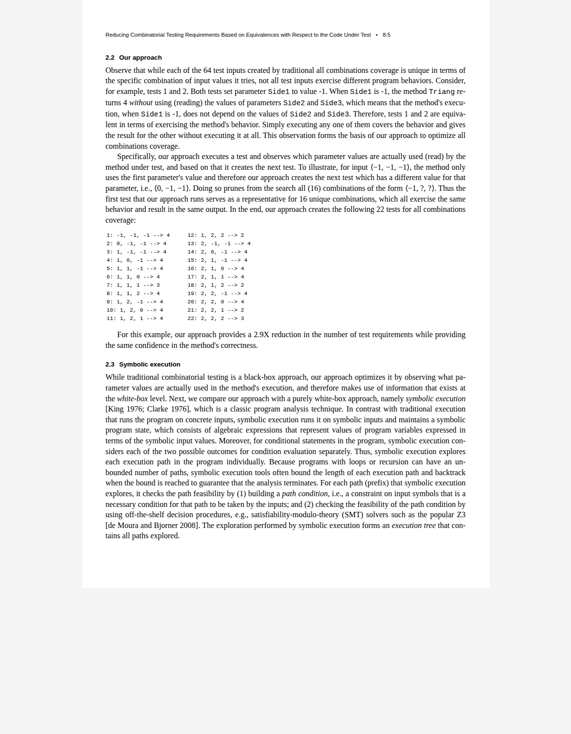Reducing Combinatorial Testing Requirements Based on Equivalences with Respect to the Code Under Test • 8:5
2.2 Our approach
Observe that while each of the 64 test inputs created by traditional all combinations coverage is unique in terms of the specific combination of input values it tries, not all test inputs exercise different program behaviors. Consider, for example, tests 1 and 2. Both tests set parameter Side1 to value -1. When Side1 is -1, the method Triang returns 4 without using (reading) the values of parameters Side2 and Side3, which means that the method's execution, when Side1 is -1, does not depend on the values of Side2 and Side3. Therefore, tests 1 and 2 are equivalent in terms of exercising the method's behavior. Simply executing any one of them covers the behavior and gives the result for the other without executing it at all. This observation forms the basis of our approach to optimize all combinations coverage.
Specifically, our approach executes a test and observes which parameter values are actually used (read) by the method under test, and based on that it creates the next test. To illustrate, for input ⟨−1, −1, −1⟩, the method only uses the first parameter's value and therefore our approach creates the next test which has a different value for that parameter, i.e., ⟨0, −1, −1⟩. Doing so prunes from the search all (16) combinations of the form ⟨−1, ?, ?⟩. Thus the first test that our approach runs serves as a representative for 16 unique combinations, which all exercise the same behavior and result in the same output. In the end, our approach creates the following 22 tests for all combinations coverage:
1: -1, -1, -1 --> 4 2: 0, -1, -1 --> 4 3: 1, -1, -1 --> 4 4: 1, 0, -1 --> 4 5: 1, 1, -1 --> 4 6: 1, 1, 0 --> 4 7: 1, 1, 1 --> 3 8: 1, 1, 2 --> 4 9: 1, 2, -1 --> 4 10: 1, 2, 0 --> 4 11: 1, 2, 1 --> 4 12: 1, 2, 2 --> 2 13: 2, -1, -1 --> 4 14: 2, 0, -1 --> 4 15: 2, 1, -1 --> 4 16: 2, 1, 0 --> 4 17: 2, 1, 1 --> 4 18: 2, 1, 2 --> 2 19: 2, 2, -1 --> 4 20: 2, 2, 0 --> 4 21: 2, 2, 1 --> 2 22: 2, 2, 2 --> 3
For this example, our approach provides a 2.9X reduction in the number of test requirements while providing the same confidence in the method's correctness.
2.3 Symbolic execution
While traditional combinatorial testing is a black-box approach, our approach optimizes it by observing what parameter values are actually used in the method's execution, and therefore makes use of information that exists at the white-box level. Next, we compare our approach with a purely white-box approach, namely symbolic execution [King 1976; Clarke 1976], which is a classic program analysis technique. In contrast with traditional execution that runs the program on concrete inputs, symbolic execution runs it on symbolic inputs and maintains a symbolic program state, which consists of algebraic expressions that represent values of program variables expressed in terms of the symbolic input values. Moreover, for conditional statements in the program, symbolic execution considers each of the two possible outcomes for condition evaluation separately. Thus, symbolic execution explores each execution path in the program individually. Because programs with loops or recursion can have an unbounded number of paths, symbolic execution tools often bound the length of each execution path and backtrack when the bound is reached to guarantee that the analysis terminates. For each path (prefix) that symbolic execution explores, it checks the path feasibility by (1) building a path condition, i.e., a constraint on input symbols that is a necessary condition for that path to be taken by the inputs; and (2) checking the feasibility of the path condition by using off-the-shelf decision procedures, e.g., satisfiability-modulo-theory (SMT) solvers such as the popular Z3 [de Moura and Bjorner 2008]. The exploration performed by symbolic execution forms an execution tree that contains all paths explored.